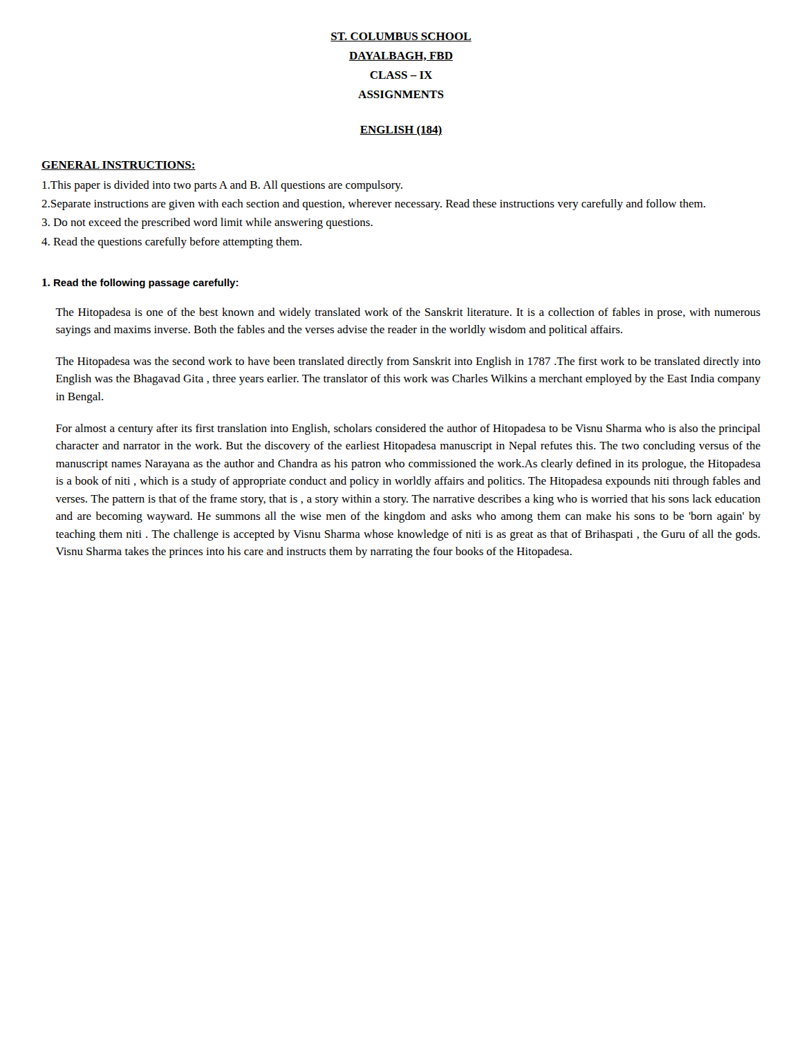ST. COLUMBUS SCHOOL
DAYALBAGH, FBD
CLASS – IX
ASSIGNMENTS
ENGLISH (184)
GENERAL INSTRUCTIONS:
1.This paper is divided into two parts A and B. All questions are compulsory.
2.Separate instructions are given with each section and question, wherever necessary. Read these instructions very carefully and follow them.
3. Do not exceed the prescribed word limit while answering questions.
4. Read the questions carefully before attempting them.
1. Read the following passage carefully:
The Hitopadesa is one of the best known and widely translated work of the Sanskrit literature. It is a collection of fables in prose, with numerous sayings and maxims inverse. Both the fables and the verses advise the reader in the worldly wisdom and political affairs.
The Hitopadesa was the second work to have been translated directly from Sanskrit into English in 1787 .The first work to be translated directly into English was the Bhagavad Gita , three years earlier. The translator of this work was Charles Wilkins a merchant employed by the East India company in Bengal.
For almost a century after its first translation into English, scholars considered the author of Hitopadesa to be Visnu Sharma who is also the principal character and narrator in the work. But the discovery of the earliest Hitopadesa manuscript in Nepal refutes this. The two concluding versus of the manuscript names Narayana as the author and Chandra as his patron who commissioned the work.As clearly defined in its prologue, the Hitopadesa is a book of niti , which is a study of appropriate conduct and policy in worldly affairs and politics. The Hitopadesa expounds niti through fables and verses. The pattern is that of the frame story, that is , a story within a story. The narrative describes a king who is worried that his sons lack education and are becoming wayward. He summons all the wise men of the kingdom and asks who among them can make his sons to be 'born again' by teaching them niti . The challenge is accepted by Visnu Sharma whose knowledge of niti is as great as that of Brihaspati , the Guru of all the gods. Visnu Sharma takes the princes into his care and instructs them by narrating the four books of the Hitopadesa.